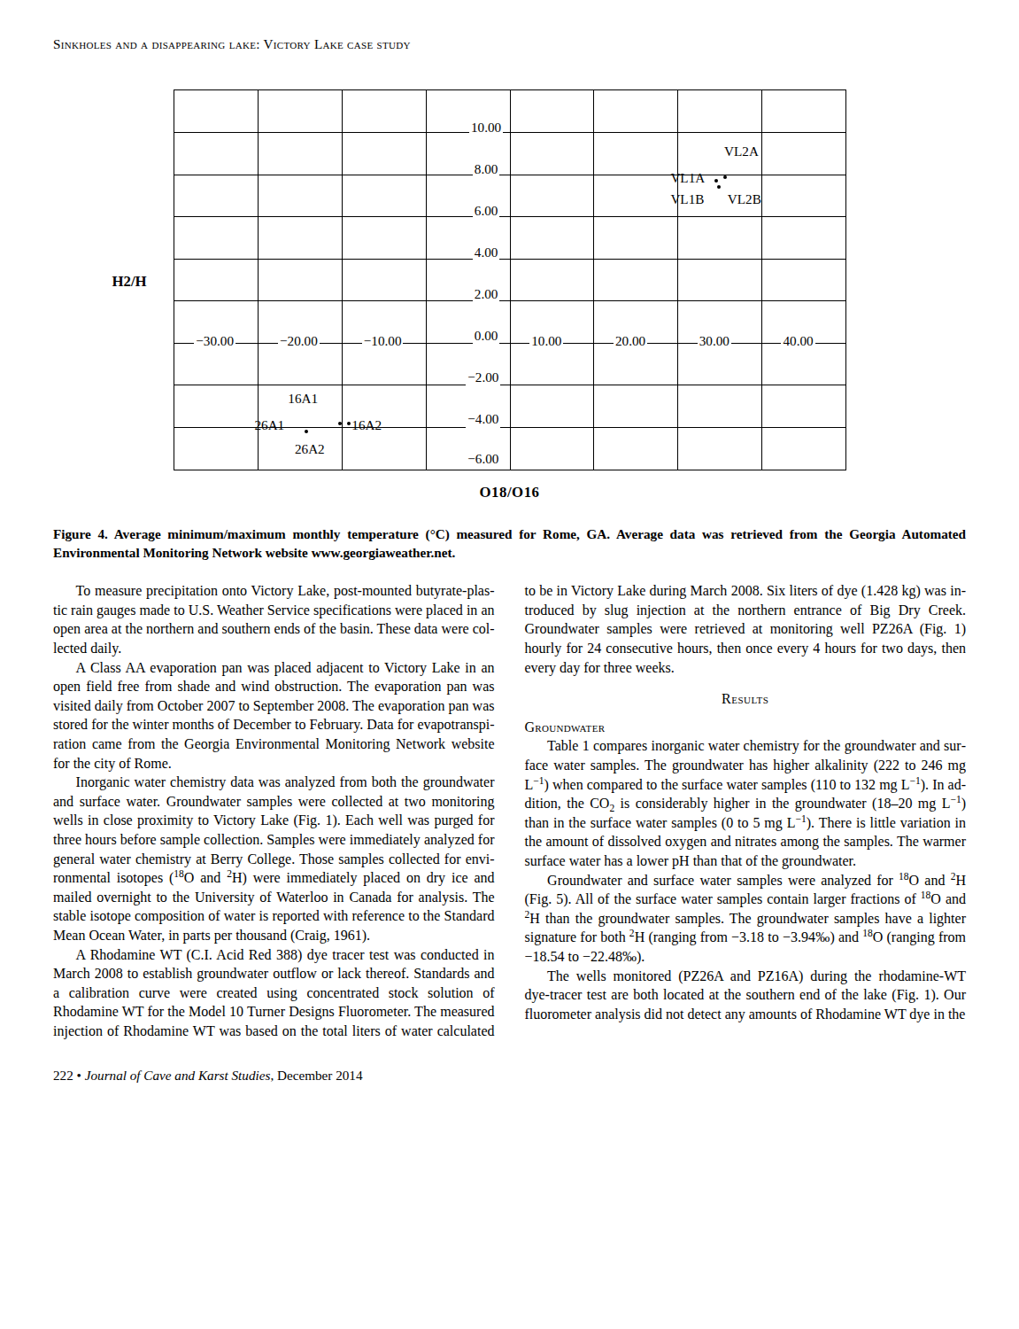Sinkholes and a disappearing lake: Victory Lake case study
H2/H
10.00
8.00
6.00
4.00
2.00
0.00
−2.00
−4.00
−6.00
−30.00
−20.00
−10.00
10.00
20.00
30.00
40.00
VL2A
VL1A
VL1B
VL2B
16A1
26A1
16A2
26A2
O18/O16
Figure 4. Average minimum/maximum monthly temperature (°C) measured for Rome, GA. Average data was retrieved from the Georgia Automated Environmental Monitoring Network website www.georgiaweather.net.
To measure precipitation onto Victory Lake, post-mounted butyrate-plastic rain gauges made to U.S. Weather Service specifications were placed in an open area at the northern and southern ends of the basin. These data were collected daily.
A Class AA evaporation pan was placed adjacent to Victory Lake in an open field free from shade and wind obstruction. The evaporation pan was visited daily from October 2007 to September 2008. The evaporation pan was stored for the winter months of December to February. Data for evapotranspiration came from the Georgia Environmental Monitoring Network website for the city of Rome.
Inorganic water chemistry data was analyzed from both the groundwater and surface water. Groundwater samples were collected at two monitoring wells in close proximity to Victory Lake (Fig. 1). Each well was purged for three hours before sample collection. Samples were immediately analyzed for general water chemistry at Berry College. Those samples collected for environmental isotopes (18O and 2H) were immediately placed on dry ice and mailed overnight to the University of Waterloo in Canada for analysis. The stable isotope composition of water is reported with reference to the Standard Mean Ocean Water, in parts per thousand (Craig, 1961).
A Rhodamine WT (C.I. Acid Red 388) dye tracer test was conducted in March 2008 to establish groundwater outflow or lack thereof. Standards and a calibration curve were created using concentrated stock solution of Rhodamine WT for the Model 10 Turner Designs Fluorometer. The measured injection of Rhodamine WT was based on the total liters of water calculated to be in Victory Lake during March 2008. Six liters of dye (1.428 kg) was introduced by slug injection at the northern entrance of Big Dry Creek. Groundwater samples were retrieved at monitoring well PZ26A (Fig. 1) hourly for 24 consecutive hours, then once every 4 hours for two days, then every day for three weeks.
Results
Groundwater
Table 1 compares inorganic water chemistry for the groundwater and surface water samples. The groundwater has higher alkalinity (222 to 246 mg L−1) when compared to the surface water samples (110 to 132 mg L−1). In addition, the CO2 is considerably higher in the groundwater (18–20 mg L−1) than in the surface water samples (0 to 5 mg L−1). There is little variation in the amount of dissolved oxygen and nitrates among the samples. The warmer surface water has a lower pH than that of the groundwater.
Groundwater and surface water samples were analyzed for 18O and 2H (Fig. 5). All of the surface water samples contain larger fractions of 18O and 2H than the groundwater samples. The groundwater samples have a lighter signature for both 2H (ranging from −3.18 to −3.94‰) and 18O (ranging from −18.54 to −22.48‰).
The wells monitored (PZ26A and PZ16A) during the rhodamine-WT dye-tracer test are both located at the southern end of the lake (Fig. 1). Our fluorometer analysis did not detect any amounts of Rhodamine WT dye in the
222 • Journal of Cave and Karst Studies, December 2014